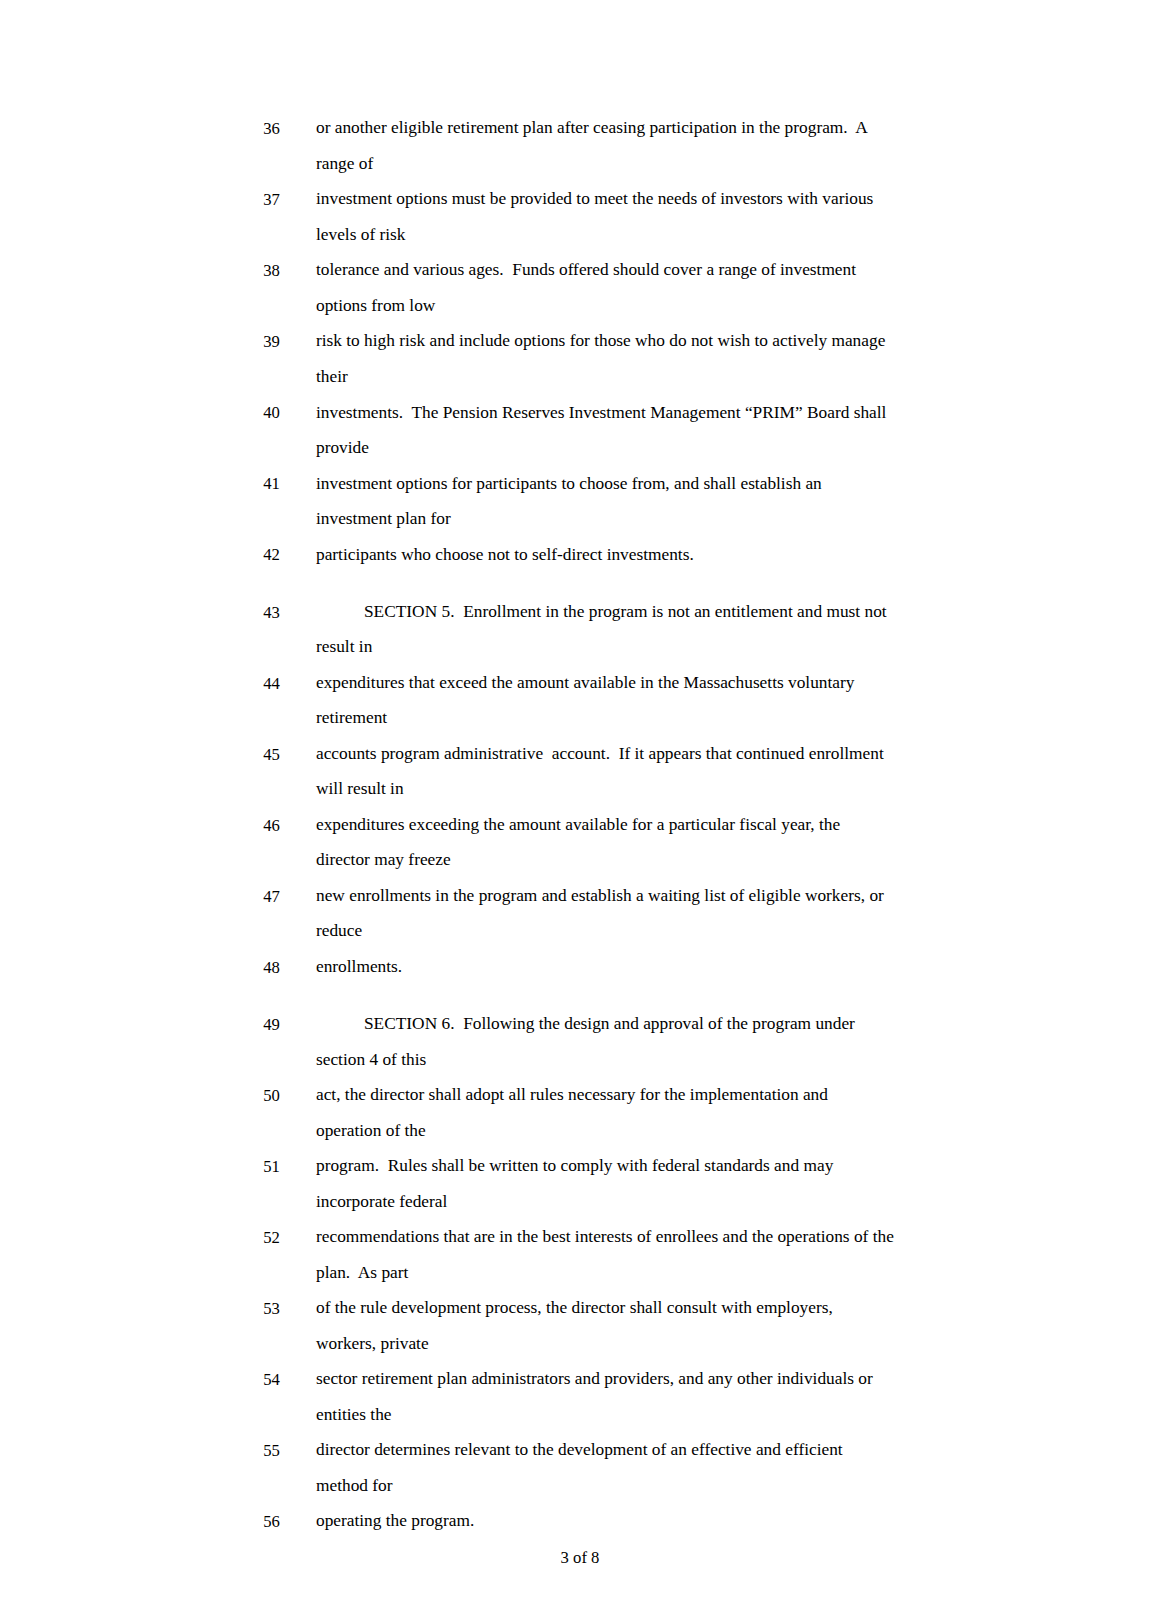36 or another eligible retirement plan after ceasing participation in the program. A range of
37 investment options must be provided to meet the needs of investors with various levels of risk
38 tolerance and various ages. Funds offered should cover a range of investment options from low
39 risk to high risk and include options for those who do not wish to actively manage their
40 investments. The Pension Reserves Investment Management “PRIM” Board shall provide
41 investment options for participants to choose from, and shall establish an investment plan for
42 participants who choose not to self-direct investments.
43 SECTION 5. Enrollment in the program is not an entitlement and must not result in
44 expenditures that exceed the amount available in the Massachusetts voluntary retirement
45 accounts program administrative account. If it appears that continued enrollment will result in
46 expenditures exceeding the amount available for a particular fiscal year, the director may freeze
47 new enrollments in the program and establish a waiting list of eligible workers, or reduce
48 enrollments.
49 SECTION 6. Following the design and approval of the program under section 4 of this
50 act, the director shall adopt all rules necessary for the implementation and operation of the
51 program. Rules shall be written to comply with federal standards and may incorporate federal
52 recommendations that are in the best interests of enrollees and the operations of the plan. As part
53 of the rule development process, the director shall consult with employers, workers, private
54 sector retirement plan administrators and providers, and any other individuals or entities the
55 director determines relevant to the development of an effective and efficient method for
56 operating the program.
3 of 8